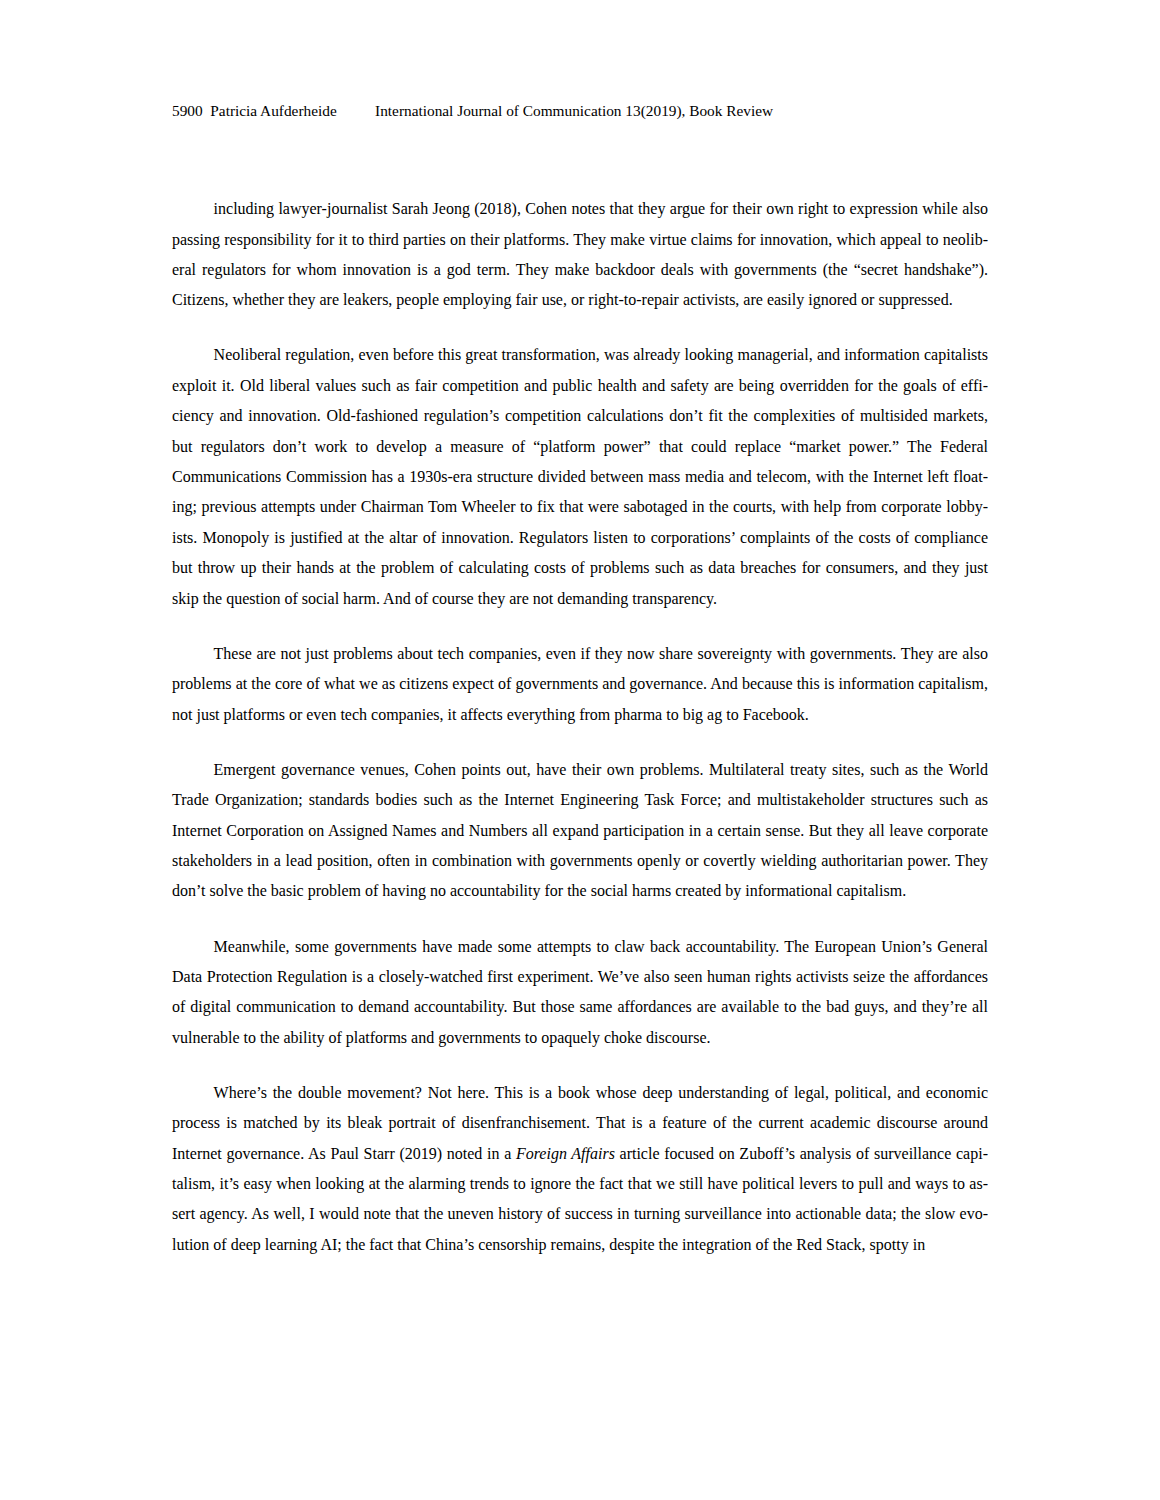5900 Patricia Aufderheide International Journal of Communication 13(2019), Book Review
including lawyer-journalist Sarah Jeong (2018), Cohen notes that they argue for their own right to expression while also passing responsibility for it to third parties on their platforms. They make virtue claims for innovation, which appeal to neoliberal regulators for whom innovation is a god term. They make backdoor deals with governments (the “secret handshake”). Citizens, whether they are leakers, people employing fair use, or right-to-repair activists, are easily ignored or suppressed.
Neoliberal regulation, even before this great transformation, was already looking managerial, and information capitalists exploit it. Old liberal values such as fair competition and public health and safety are being overridden for the goals of efficiency and innovation. Old-fashioned regulation’s competition calculations don’t fit the complexities of multisided markets, but regulators don’t work to develop a measure of “platform power” that could replace “market power.” The Federal Communications Commission has a 1930s-era structure divided between mass media and telecom, with the Internet left floating; previous attempts under Chairman Tom Wheeler to fix that were sabotaged in the courts, with help from corporate lobbyists. Monopoly is justified at the altar of innovation. Regulators listen to corporations’ complaints of the costs of compliance but throw up their hands at the problem of calculating costs of problems such as data breaches for consumers, and they just skip the question of social harm. And of course they are not demanding transparency.
These are not just problems about tech companies, even if they now share sovereignty with governments. They are also problems at the core of what we as citizens expect of governments and governance. And because this is information capitalism, not just platforms or even tech companies, it affects everything from pharma to big ag to Facebook.
Emergent governance venues, Cohen points out, have their own problems. Multilateral treaty sites, such as the World Trade Organization; standards bodies such as the Internet Engineering Task Force; and multistakeholder structures such as Internet Corporation on Assigned Names and Numbers all expand participation in a certain sense. But they all leave corporate stakeholders in a lead position, often in combination with governments openly or covertly wielding authoritarian power. They don’t solve the basic problem of having no accountability for the social harms created by informational capitalism.
Meanwhile, some governments have made some attempts to claw back accountability. The European Union’s General Data Protection Regulation is a closely-watched first experiment. We’ve also seen human rights activists seize the affordances of digital communication to demand accountability. But those same affordances are available to the bad guys, and they’re all vulnerable to the ability of platforms and governments to opaquely choke discourse.
Where’s the double movement? Not here. This is a book whose deep understanding of legal, political, and economic process is matched by its bleak portrait of disenfranchisement. That is a feature of the current academic discourse around Internet governance. As Paul Starr (2019) noted in a Foreign Affairs article focused on Zuboff’s analysis of surveillance capitalism, it’s easy when looking at the alarming trends to ignore the fact that we still have political levers to pull and ways to assert agency. As well, I would note that the uneven history of success in turning surveillance into actionable data; the slow evolution of deep learning AI; the fact that China’s censorship remains, despite the integration of the Red Stack, spotty in